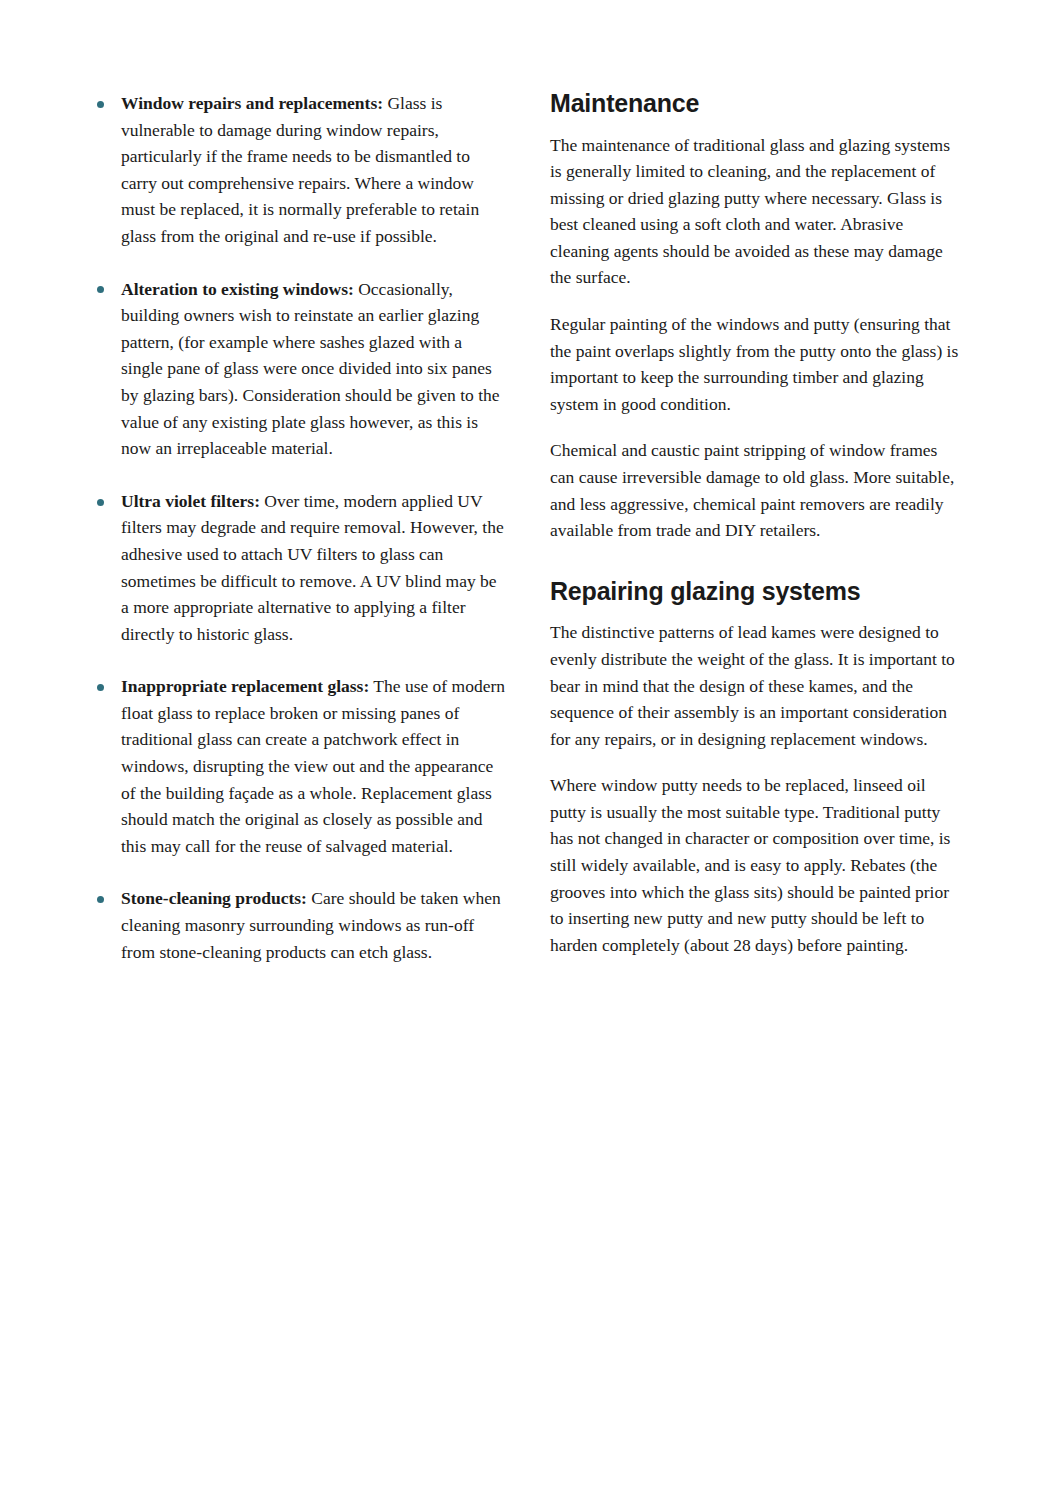Window repairs and replacements: Glass is vulnerable to damage during window repairs, particularly if the frame needs to be dismantled to carry out comprehensive repairs. Where a window must be replaced, it is normally preferable to retain glass from the original and re-use if possible.
Alteration to existing windows: Occasionally, building owners wish to reinstate an earlier glazing pattern, (for example where sashes glazed with a single pane of glass were once divided into six panes by glazing bars). Consideration should be given to the value of any existing plate glass however, as this is now an irreplaceable material.
Ultra violet filters: Over time, modern applied UV filters may degrade and require removal. However, the adhesive used to attach UV filters to glass can sometimes be difficult to remove. A UV blind may be a more appropriate alternative to applying a filter directly to historic glass.
Inappropriate replacement glass: The use of modern float glass to replace broken or missing panes of traditional glass can create a patchwork effect in windows, disrupting the view out and the appearance of the building façade as a whole. Replacement glass should match the original as closely as possible and this may call for the reuse of salvaged material.
Stone-cleaning products: Care should be taken when cleaning masonry surrounding windows as run-off from stone-cleaning products can etch glass.
Maintenance
The maintenance of traditional glass and glazing systems is generally limited to cleaning, and the replacement of missing or dried glazing putty where necessary. Glass is best cleaned using a soft cloth and water. Abrasive cleaning agents should be avoided as these may damage the surface.
Regular painting of the windows and putty (ensuring that the paint overlaps slightly from the putty onto the glass) is important to keep the surrounding timber and glazing system in good condition.
Chemical and caustic paint stripping of window frames can cause irreversible damage to old glass. More suitable, and less aggressive, chemical paint removers are readily available from trade and DIY retailers.
Repairing glazing systems
The distinctive patterns of lead kames were designed to evenly distribute the weight of the glass. It is important to bear in mind that the design of these kames, and the sequence of their assembly is an important consideration for any repairs, or in designing replacement windows.
Where window putty needs to be replaced, linseed oil putty is usually the most suitable type. Traditional putty has not changed in character or composition over time, is still widely available, and is easy to apply. Rebates (the grooves into which the glass sits) should be painted prior to inserting new putty and new putty should be left to harden completely (about 28 days) before painting.